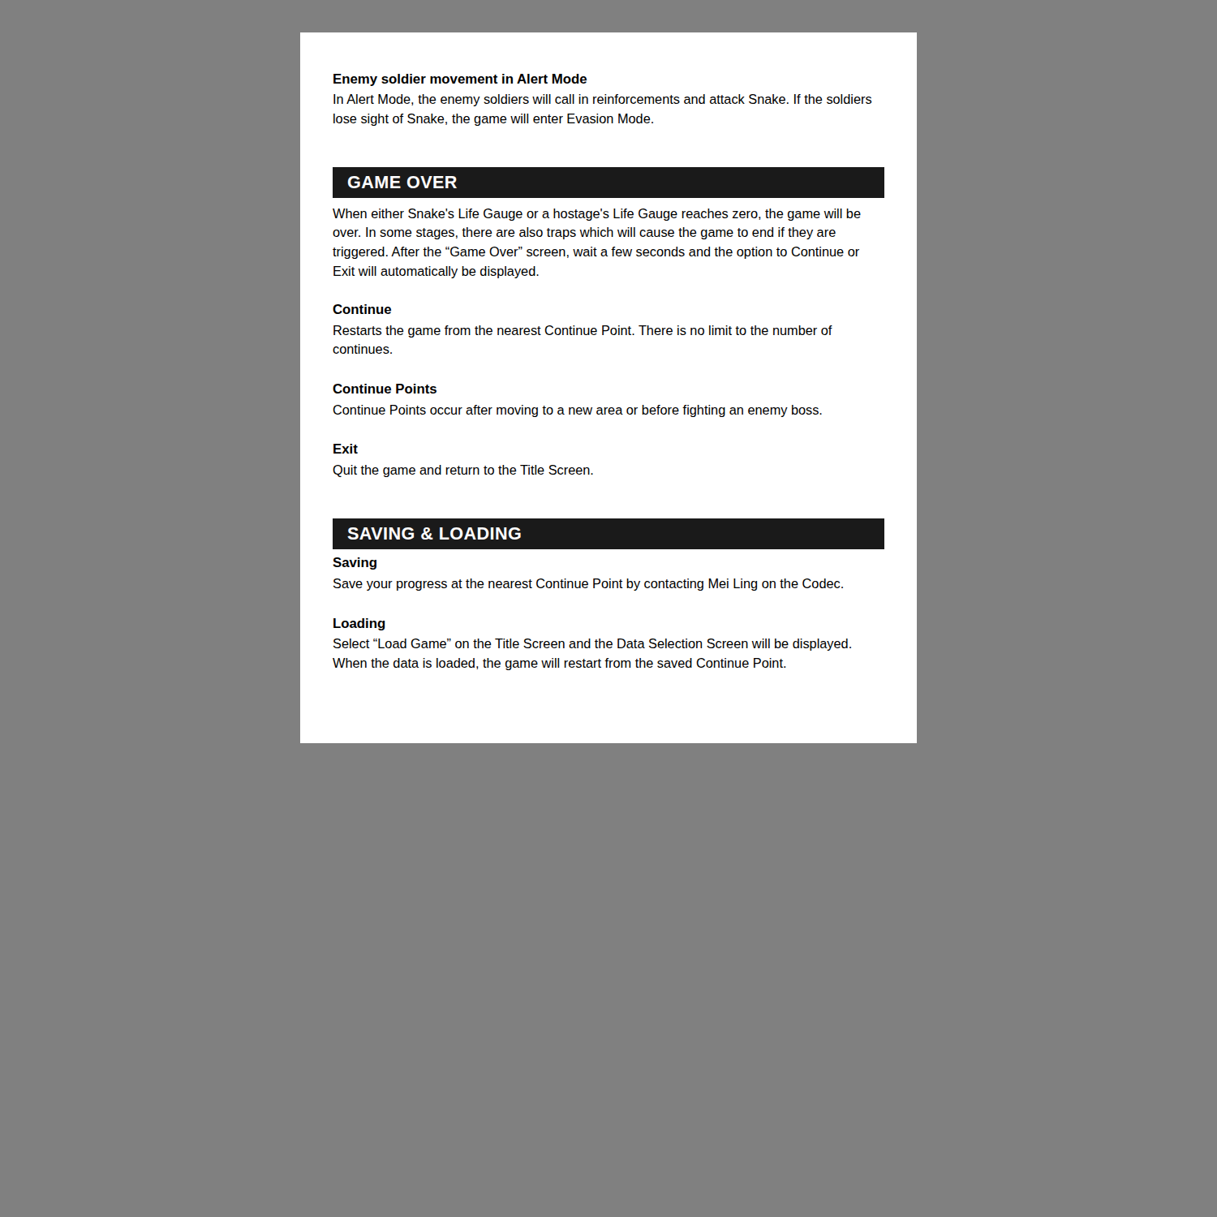Enemy soldier movement in Alert Mode
In Alert Mode, the enemy soldiers will call in reinforcements and attack Snake. If the soldiers lose sight of Snake, the game will enter Evasion Mode.
GAME OVER
When either Snake's Life Gauge or a hostage's Life Gauge reaches zero, the game will be over. In some stages, there are also traps which will cause the game to end if they are triggered. After the “Game Over” screen, wait a few seconds and the option to Continue or Exit will automatically be displayed.
Continue
Restarts the game from the nearest Continue Point. There is no limit to the number of continues.
Continue Points
Continue Points occur after moving to a new area or before fighting an enemy boss.
Exit
Quit the game and return to the Title Screen.
SAVING & LOADING
Saving
Save your progress at the nearest Continue Point by contacting Mei Ling on the Codec.
Loading
Select “Load Game” on the Title Screen and the Data Selection Screen will be displayed. When the data is loaded, the game will restart from the saved Continue Point.